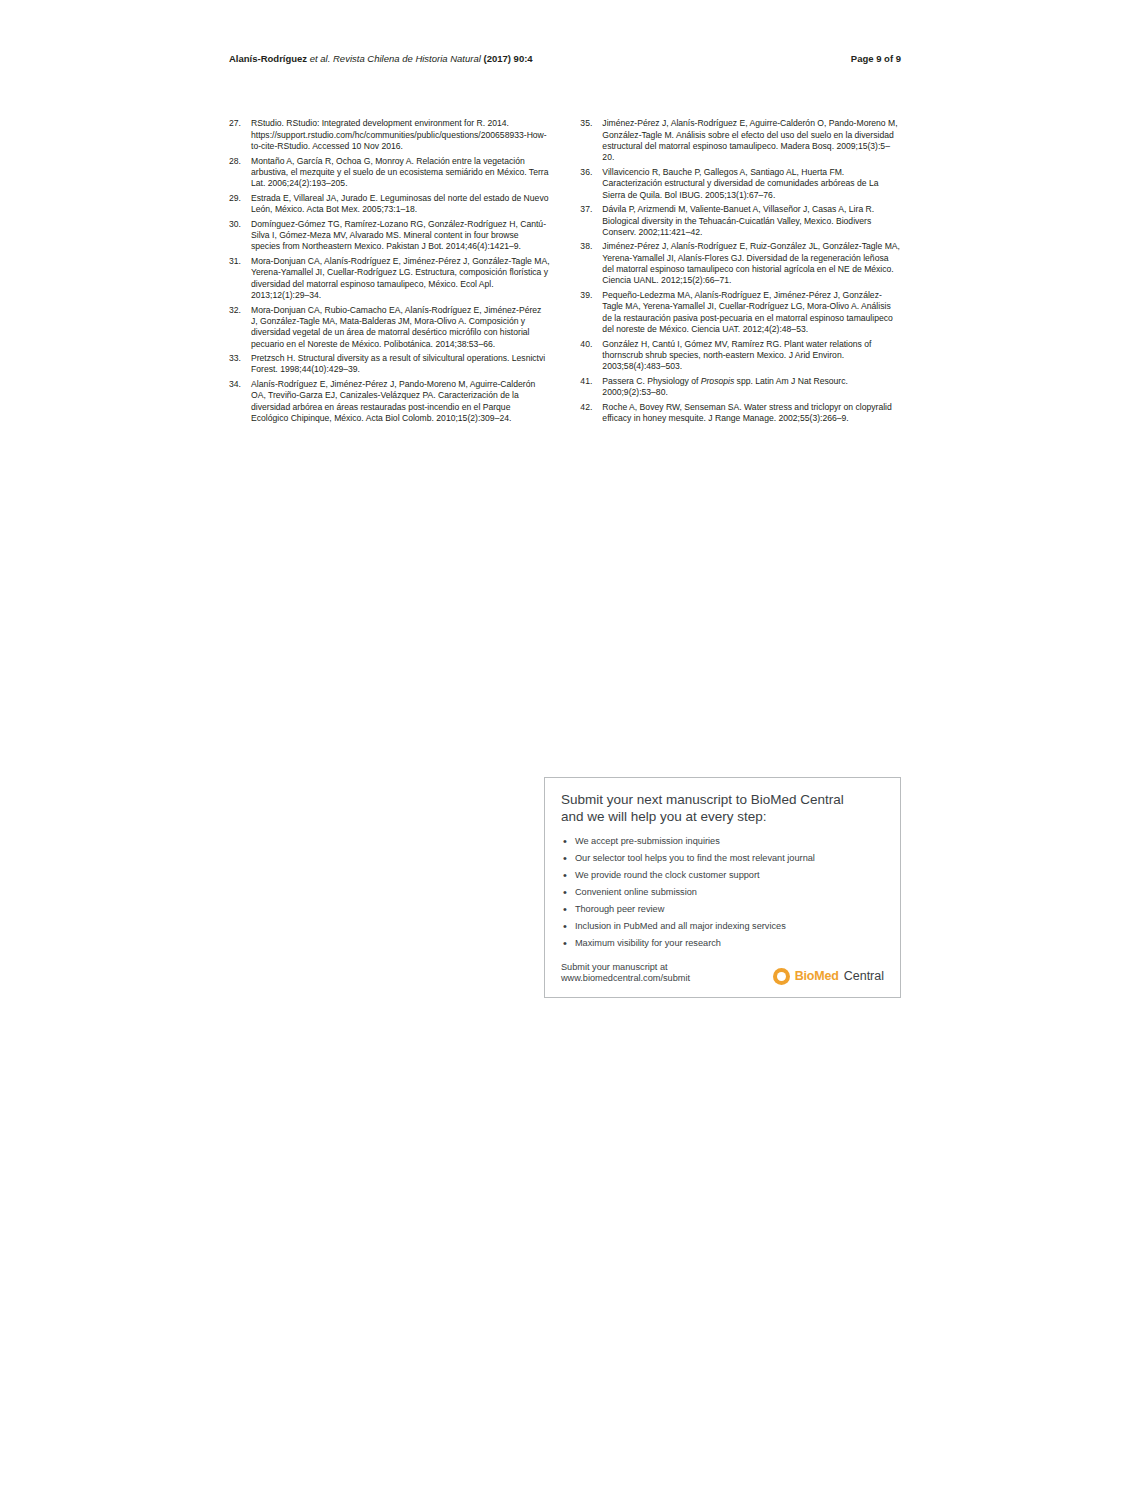Alanís-Rodríguez et al. Revista Chilena de Historia Natural (2017) 90:4
Page 9 of 9
RStudio. RStudio: Integrated development environment for R. 2014. https://support.rstudio.com/hc/communities/public/questions/200658933-How-to-cite-RStudio. Accessed 10 Nov 2016.
Montaño A, García R, Ochoa G, Monroy A. Relación entre la vegetación arbustiva, el mezquite y el suelo de un ecosistema semiárido en México. Terra Lat. 2006;24(2):193–205.
Estrada E, Villareal JA, Jurado E. Leguminosas del norte del estado de Nuevo León, México. Acta Bot Mex. 2005;73:1–18.
Domínguez-Gómez TG, Ramírez-Lozano RG, González-Rodríguez H, Cantú-Silva I, Gómez-Meza MV, Alvarado MS. Mineral content in four browse species from Northeastern Mexico. Pakistan J Bot. 2014;46(4):1421–9.
Mora-Donjuan CA, Alanís-Rodríguez E, Jiménez-Pérez J, González-Tagle MA, Yerena-Yamallel JI, Cuellar-Rodríguez LG. Estructura, composición florística y diversidad del matorral espinoso tamaulipeco, México. Ecol Apl. 2013;12(1):29–34.
Mora-Donjuan CA, Rubio-Camacho EA, Alanís-Rodríguez E, Jiménez-Pérez J, González-Tagle MA, Mata-Balderas JM, Mora-Olivo A. Composición y diversidad vegetal de un área de matorral desértico micrófilo con historial pecuario en el Noreste de México. Polibotánica. 2014;38:53–66.
Pretzsch H. Structural diversity as a result of silvicultural operations. Lesnictvi Forest. 1998;44(10):429–39.
Alanís-Rodríguez E, Jiménez-Pérez J, Pando-Moreno M, Aguirre-Calderón OA, Treviño-Garza EJ, Canizales-Velázquez PA. Caracterización de la diversidad arbórea en áreas restauradas post-incendio en el Parque Ecológico Chipinque, México. Acta Biol Colomb. 2010;15(2):309–24.
Jiménez-Pérez J, Alanís-Rodríguez E, Aguirre-Calderón O, Pando-Moreno M, González-Tagle M. Análisis sobre el efecto del uso del suelo en la diversidad estructural del matorral espinoso tamaulipeco. Madera Bosq. 2009;15(3):5–20.
Villavicencio R, Bauche P, Gallegos A, Santiago AL, Huerta FM. Caracterización estructural y diversidad de comunidades arbóreas de La Sierra de Quila. Bol IBUG. 2005;13(1):67–76.
Dávila P, Arizmendi M, Valiente-Banuet A, Villaseñor J, Casas A, Lira R. Biological diversity in the Tehuacán-Cuicatlán Valley, Mexico. Biodivers Conserv. 2002;11:421–42.
Jiménez-Pérez J, Alanís-Rodríguez E, Ruiz-González JL, González-Tagle MA, Yerena-Yamallel JI, Alanís-Flores GJ. Diversidad de la regeneración leñosa del matorral espinoso tamaulipeco con historial agrícola en el NE de México. Ciencia UANL. 2012;15(2):66–71.
Pequeño-Ledezma MA, Alanís-Rodríguez E, Jiménez-Pérez J, González-Tagle MA, Yerena-Yamallel JI, Cuellar-Rodríguez LG, Mora-Olivo A. Análisis de la restauración pasiva post-pecuaria en el matorral espinoso tamaulipeco del noreste de México. Ciencia UAT. 2012;4(2):48–53.
González H, Cantú I, Gómez MV, Ramírez RG. Plant water relations of thornscrub shrub species, north-eastern Mexico. J Arid Environ. 2003;58(4):483–503.
Passera C. Physiology of Prosopis spp. Latin Am J Nat Resourc. 2000;9(2):53–80.
Roche A, Bovey RW, Senseman SA. Water stress and triclopyr on clopyralid efficacy in honey mesquite. J Range Manage. 2002;55(3):266–9.
Submit your next manuscript to BioMed Central
and we will help you at every step:
We accept pre-submission inquiries
Our selector tool helps you to find the most relevant journal
We provide round the clock customer support
Convenient online submission
Thorough peer review
Inclusion in PubMed and all major indexing services
Maximum visibility for your research
Submit your manuscript at
www.biomedcentral.com/submit
BioMed Central